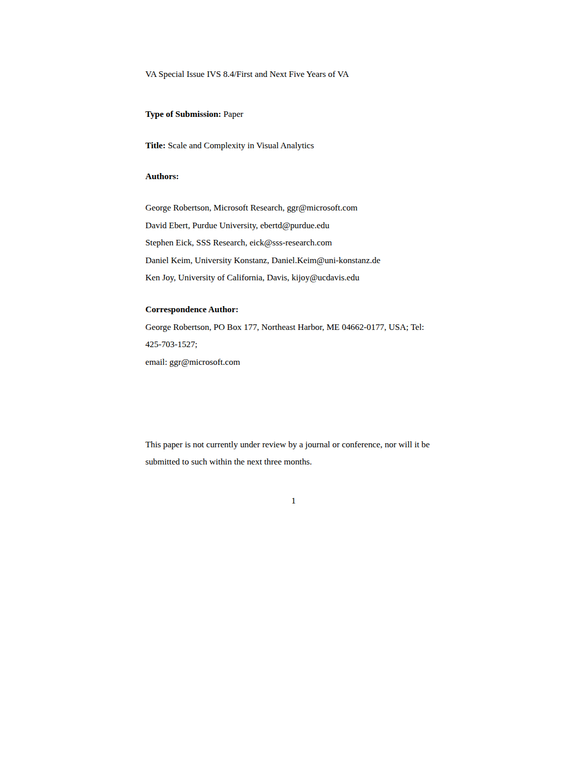VA Special Issue IVS 8.4/First and Next Five Years of VA
Type of Submission: Paper
Title: Scale and Complexity in Visual Analytics
Authors:
George Robertson, Microsoft Research, ggr@microsoft.com
David Ebert, Purdue University, ebertd@purdue.edu
Stephen Eick, SSS Research, eick@sss-research.com
Daniel Keim, University Konstanz, Daniel.Keim@uni-konstanz.de
Ken Joy, University of California, Davis, kijoy@ucdavis.edu
Correspondence Author:
George Robertson, PO Box 177, Northeast Harbor, ME 04662-0177, USA; Tel: 425-703-1527;
email: ggr@microsoft.com
This paper is not currently under review by a journal or conference, nor will it be submitted to such within the next three months.
1